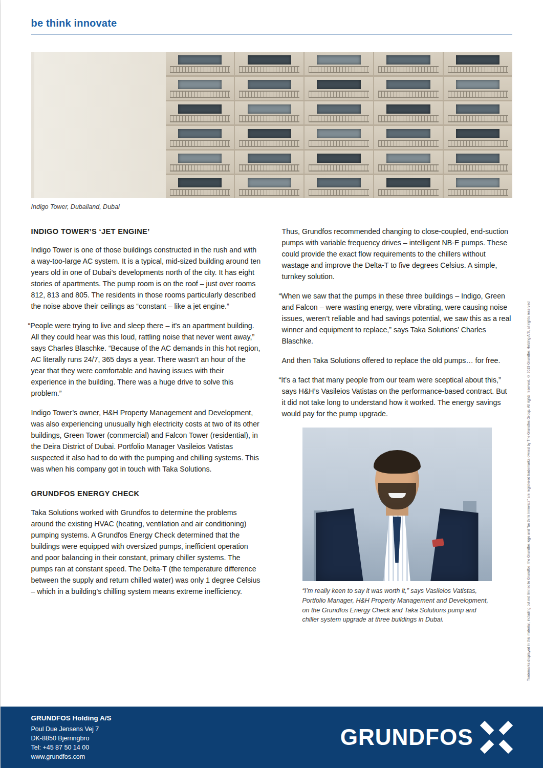be think innovate
Indigo Tower, Dubailand, Dubai
Indigo Tower’s ‘jet engine’
Indigo Tower is one of those buildings constructed in the rush and with a way-too-large AC system. It is a typical, mid-sized building around ten years old in one of Dubai’s developments north of the city. It has eight stories of apartments. The pump room is on the roof – just over rooms 812, 813 and 805. The residents in those rooms particularly described the noise above their ceilings as “constant – like a jet engine.”
“People were trying to live and sleep there – it’s an apartment building. All they could hear was this loud, rattling noise that never went away,” says Charles Blaschke. “Because of the AC demands in this hot region, AC literally runs 24/7, 365 days a year. There wasn’t an hour of the year that they were comfortable and having issues with their experience in the building. There was a huge drive to solve this problem.”
Indigo Tower’s owner, H&H Property Management and Development, was also experiencing unusually high electricity costs at two of its other buildings, Green Tower (commercial) and Falcon Tower (residential), in the Deira District of Dubai. Portfolio Manager Vasileios Vatistas suspected it also had to do with the pumping and chilling systems. This was when his company got in touch with Taka Solutions.
Grundfos Energy Check
Taka Solutions worked with Grundfos to determine the problems around the existing HVAC (heating, ventilation and air conditioning) pumping systems. A Grundfos Energy Check determined that the buildings were equipped with oversized pumps, inefficient operation and poor balancing in their constant, primary chiller systems. The pumps ran at constant speed. The Delta-T (the temperature difference between the supply and return chilled water) was only 1 degree Celsius – which in a building’s chilling system means extreme inefficiency.
Thus, Grundfos recommended changing to close-coupled, end-suction pumps with variable frequency drives – intelligent NB-E pumps. These could provide the exact flow requirements to the chillers without wastage and improve the Delta-T to five degrees Celsius. A simple, turnkey solution.
“When we saw that the pumps in these three buildings – Indigo, Green and Falcon – were wasting energy, were vibrating, were causing noise issues, weren’t reliable and had savings potential, we saw this as a real winner and equipment to replace,” says Taka Solutions’ Charles Blaschke.
And then Taka Solutions offered to replace the old pumps… for free.
“It’s a fact that many people from our team were sceptical about this,” says H&H’s Vasileios Vatistas on the performance-based contract. But it did not take long to understand how it worked. The energy savings would pay for the pump upgrade.
“I’m really keen to say it was worth it,” says Vasileios Vatistas, Portfolio Manager, H&H Property Management and Development, on the Grundfos Energy Check and Taka Solutions pump and chiller system upgrade at three buildings in Dubai.
Trademarks displayed in this material, including but not limited to Grundfos, the Grundfos logo and “be think innovate” are registered trademarks owned by The Grundfos Group. All rights reserved. © 2019 Grundfos Holding A/S, all rights reserved
GRUNDFOS Holding A/S Poul Due Jensens Vej 7
DK-8850 Bjerringbro
Tel: +45 87 50 14 00
www.grundfos.com
GRUNDFOS